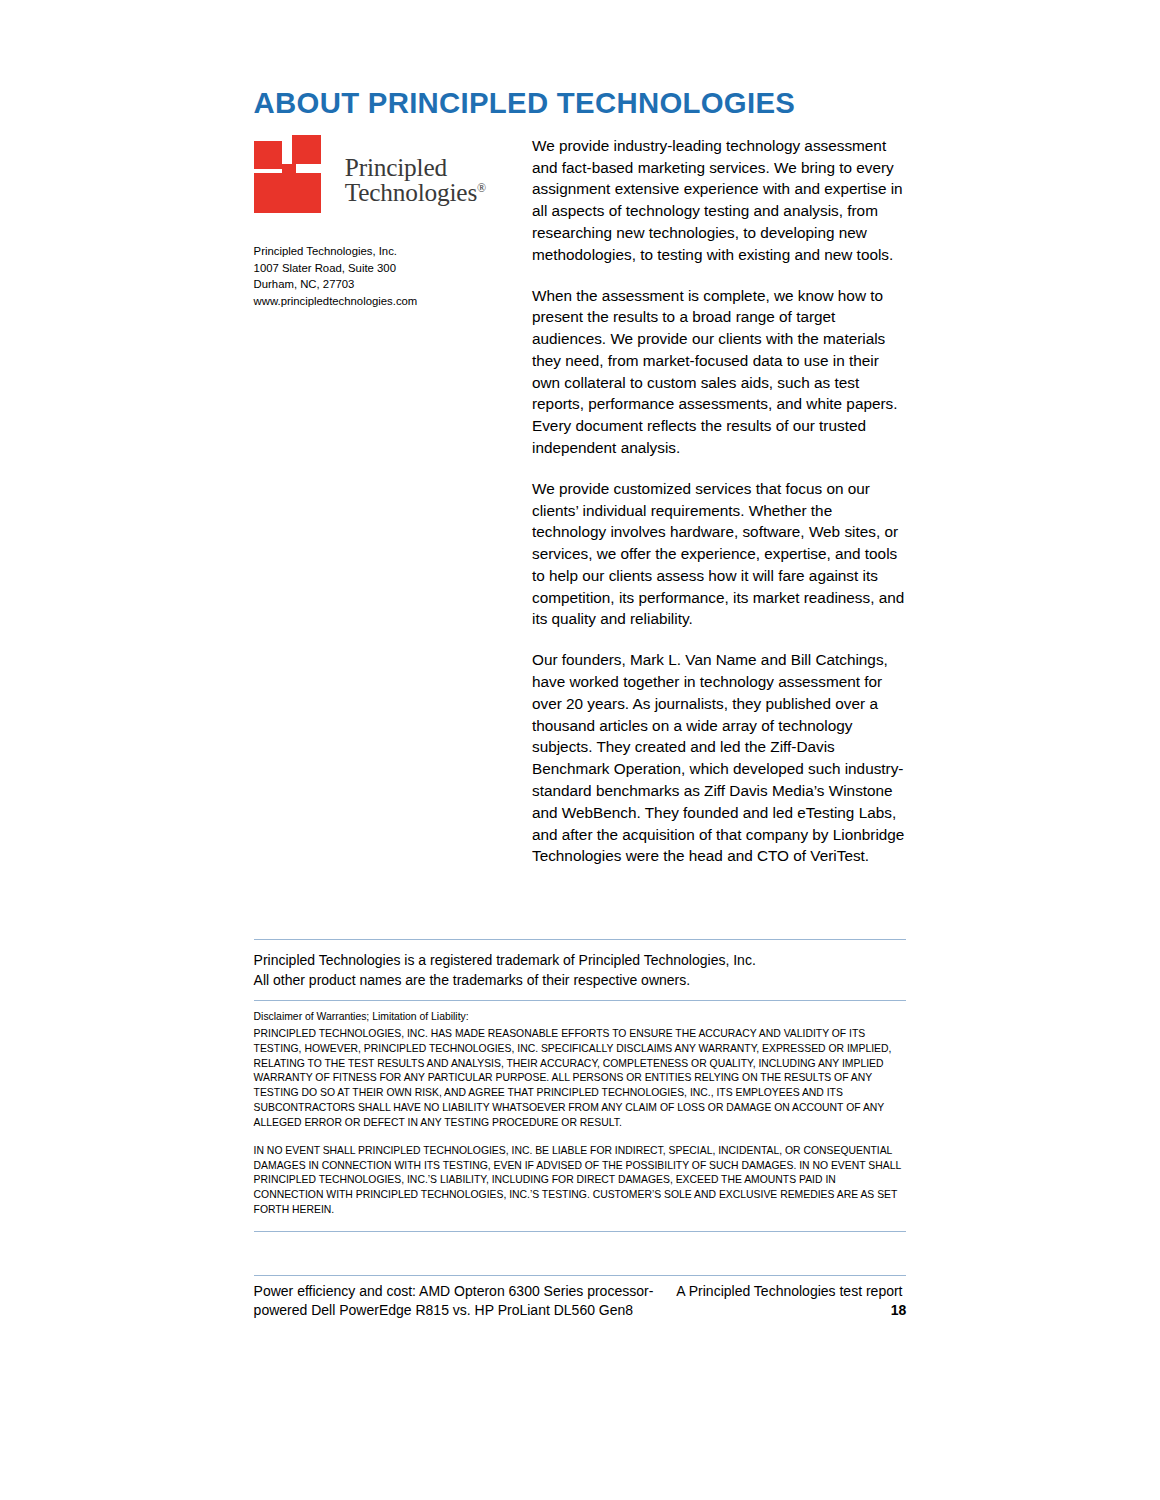ABOUT PRINCIPLED TECHNOLOGIES
| | Principled Technologies ® |
Principled Technologies, Inc.
1007 Slater Road, Suite 300
Durham, NC, 27703
www.principledtechnologies.com
We provide industry-leading technology assessment and fact-based marketing services. We bring to every assignment extensive experience with and expertise in all aspects of technology testing and analysis, from researching new technologies, to developing new methodologies, to testing with existing and new tools.
When the assessment is complete, we know how to present the results to a broad range of target audiences. We provide our clients with the materials they need, from market-focused data to use in their own collateral to custom sales aids, such as test reports, performance assessments, and white papers. Every document reflects the results of our trusted independent analysis.
We provide customized services that focus on our clients’ individual requirements. Whether the technology involves hardware, software, Web sites, or services, we offer the experience, expertise, and tools to help our clients assess how it will fare against its competition, its performance, its market readiness, and its quality and reliability.
Our founders, Mark L. Van Name and Bill Catchings, have worked together in technology assessment for over 20 years. As journalists, they published over a thousand articles on a wide array of technology subjects. They created and led the Ziff-Davis Benchmark Operation, which developed such industry-standard benchmarks as Ziff Davis Media’s Winstone and WebBench. They founded and led eTesting Labs, and after the acquisition of that company by Lionbridge Technologies were the head and CTO of VeriTest.
Principled Technologies is a registered trademark of Principled Technologies, Inc.
All other product names are the trademarks of their respective owners.
Disclaimer of Warranties; Limitation of Liability:
PRINCIPLED TECHNOLOGIES, INC. HAS MADE REASONABLE EFFORTS TO ENSURE THE ACCURACY AND VALIDITY OF ITS TESTING, HOWEVER, PRINCIPLED TECHNOLOGIES, INC. SPECIFICALLY DISCLAIMS ANY WARRANTY, EXPRESSED OR IMPLIED, RELATING TO THE TEST RESULTS AND ANALYSIS, THEIR ACCURACY, COMPLETENESS OR QUALITY, INCLUDING ANY IMPLIED WARRANTY OF FITNESS FOR ANY PARTICULAR PURPOSE. ALL PERSONS OR ENTITIES RELYING ON THE RESULTS OF ANY TESTING DO SO AT THEIR OWN RISK, AND AGREE THAT PRINCIPLED TECHNOLOGIES, INC., ITS EMPLOYEES AND ITS SUBCONTRACTORS SHALL HAVE NO LIABILITY WHATSOEVER FROM ANY CLAIM OF LOSS OR DAMAGE ON ACCOUNT OF ANY ALLEGED ERROR OR DEFECT IN ANY TESTING PROCEDURE OR RESULT.
IN NO EVENT SHALL PRINCIPLED TECHNOLOGIES, INC. BE LIABLE FOR INDIRECT, SPECIAL, INCIDENTAL, OR CONSEQUENTIAL DAMAGES IN CONNECTION WITH ITS TESTING, EVEN IF ADVISED OF THE POSSIBILITY OF SUCH DAMAGES. IN NO EVENT SHALL PRINCIPLED TECHNOLOGIES, INC.’S LIABILITY, INCLUDING FOR DIRECT DAMAGES, EXCEED THE AMOUNTS PAID IN CONNECTION WITH PRINCIPLED TECHNOLOGIES, INC.’S TESTING. CUSTOMER’S SOLE AND EXCLUSIVE REMEDIES ARE AS SET FORTH HEREIN.
| Power efficiency and cost: AMD Opteron 6300 Series processor-powered Dell PowerEdge R815 vs. HP ProLiant DL560 Gen8 | A Principled Technologies test report 18 |